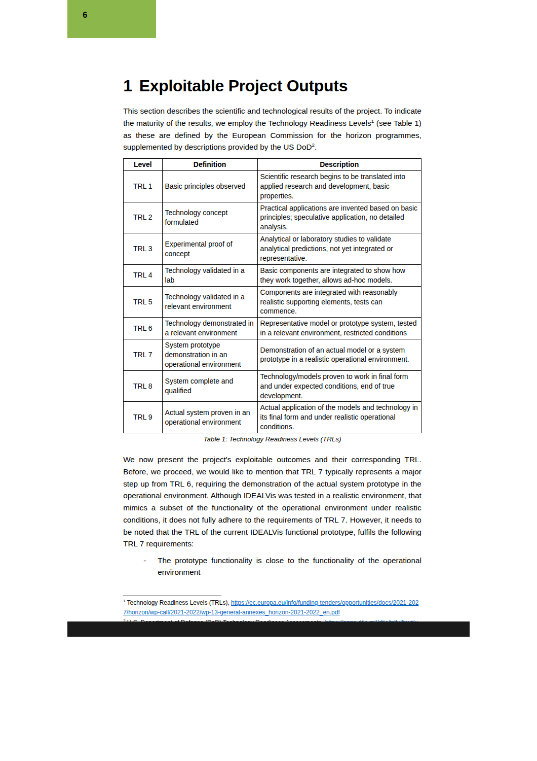6
1 Exploitable Project Outputs
This section describes the scientific and technological results of the project. To indicate the maturity of the results, we employ the Technology Readiness Levels1 (see Table 1) as these are defined by the European Commission for the horizon programmes, supplemented by descriptions provided by the US DoD2.
| Level | Definition | Description |
| --- | --- | --- |
| TRL 1 | Basic principles observed | Scientific research begins to be translated into applied research and development, basic properties. |
| TRL 2 | Technology concept formulated | Practical applications are invented based on basic principles; speculative application, no detailed analysis. |
| TRL 3 | Experimental proof of concept | Analytical or laboratory studies to validate analytical predictions, not yet integrated or representative. |
| TRL 4 | Technology validated in a lab | Basic components are integrated to show how they work together, allows ad-hoc models. |
| TRL 5 | Technology validated in a relevant environment | Components are integrated with reasonably realistic supporting elements, tests can commence. |
| TRL 6 | Technology demonstrated in a relevant environment | Representative model or prototype system, tested in a relevant environment, restricted conditions |
| TRL 7 | System prototype demonstration in an operational environment | Demonstration of an actual model or a system prototype in a realistic operational environment. |
| TRL 8 | System complete and qualified | Technology/models proven to work in final form and under expected conditions, end of true development. |
| TRL 9 | Actual system proven in an operational environment | Actual application of the models and technology in its final form and under realistic operational conditions. |
Table 1: Technology Readiness Levels (TRLs)
We now present the project's exploitable outcomes and their corresponding TRL. Before, we proceed, we would like to mention that TRL 7 typically represents a major step up from TRL 6, requiring the demonstration of the actual system prototype in the operational environment. Although IDEALVis was tested in a realistic environment, that mimics a subset of the functionality of the operational environment under realistic conditions, it does not fully adhere to the requirements of TRL 7. However, it needs to be noted that the TRL of the current IDEALVis functional prototype, fulfils the following TRL 7 requirements:
The prototype functionality is close to the functionality of the operational environment
1 Technology Readiness Levels (TRLs), https://ec.europa.eu/info/funding-tenders/opportunities/docs/2021-2027/horizon/wp-call/2021-2022/wp-13-general-annexes_horizon-2021-2022_en.pdf
2 U.S. Department of Defense (DoD) Technology Readiness Assessments, https://apps.dtic.mil/dtic/tr/fulltext/u2/a554900.pdf